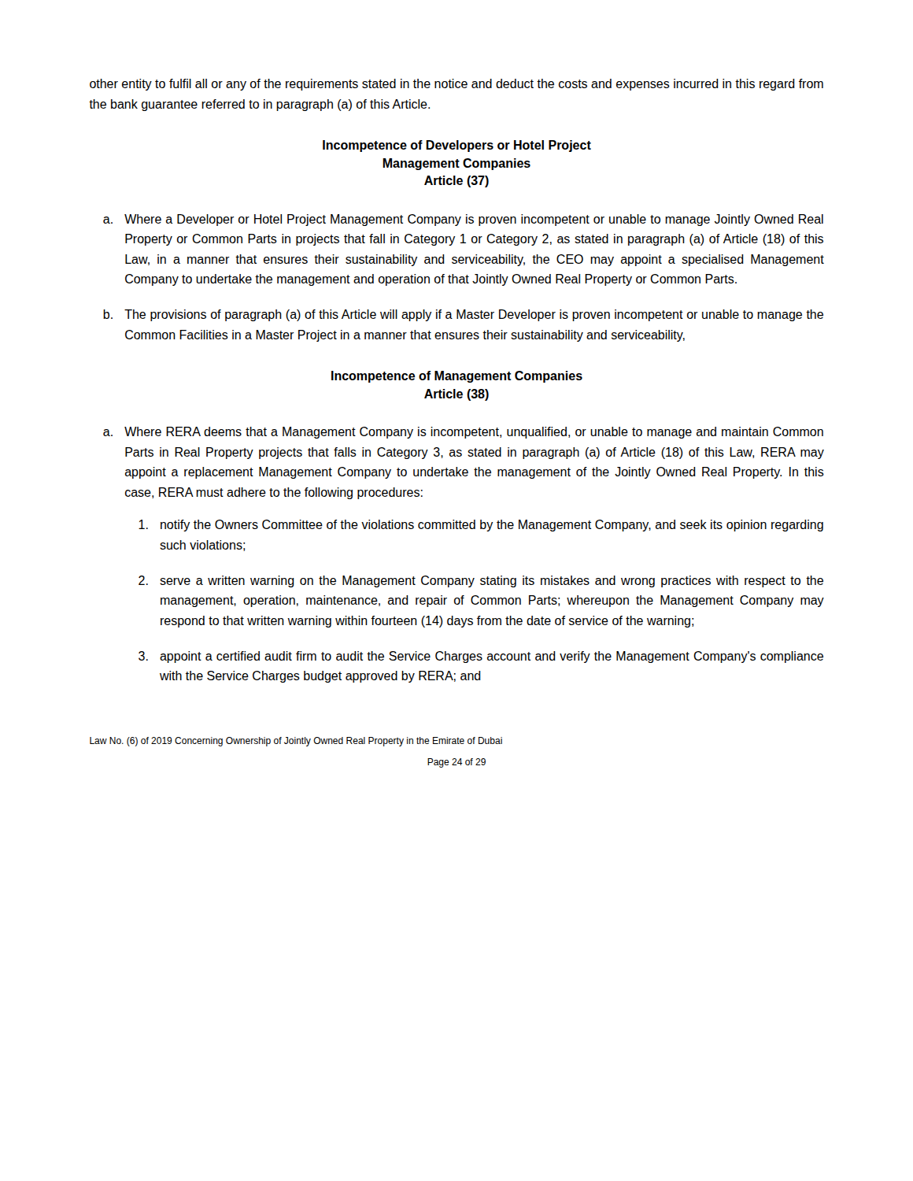other entity to fulfil all or any of the requirements stated in the notice and deduct the costs and expenses incurred in this regard from the bank guarantee referred to in paragraph (a) of this Article.
Incompetence of Developers or Hotel Project
Management Companies
Article (37)
Where a Developer or Hotel Project Management Company is proven incompetent or unable to manage Jointly Owned Real Property or Common Parts in projects that fall in Category 1 or Category 2, as stated in paragraph (a) of Article (18) of this Law, in a manner that ensures their sustainability and serviceability, the CEO may appoint a specialised Management Company to undertake the management and operation of that Jointly Owned Real Property or Common Parts.
The provisions of paragraph (a) of this Article will apply if a Master Developer is proven incompetent or unable to manage the Common Facilities in a Master Project in a manner that ensures their sustainability and serviceability,
Incompetence of Management Companies
Article (38)
Where RERA deems that a Management Company is incompetent, unqualified, or unable to manage and maintain Common Parts in Real Property projects that falls in Category 3, as stated in paragraph (a) of Article (18) of this Law, RERA may appoint a replacement Management Company to undertake the management of the Jointly Owned Real Property. In this case, RERA must adhere to the following procedures:
notify the Owners Committee of the violations committed by the Management Company, and seek its opinion regarding such violations;
serve a written warning on the Management Company stating its mistakes and wrong practices with respect to the management, operation, maintenance, and repair of Common Parts; whereupon the Management Company may respond to that written warning within fourteen (14) days from the date of service of the warning;
appoint a certified audit firm to audit the Service Charges account and verify the Management Company's compliance with the Service Charges budget approved by RERA; and
Law No. (6) of 2019 Concerning Ownership of Jointly Owned Real Property in the Emirate of Dubai
Page 24 of 29